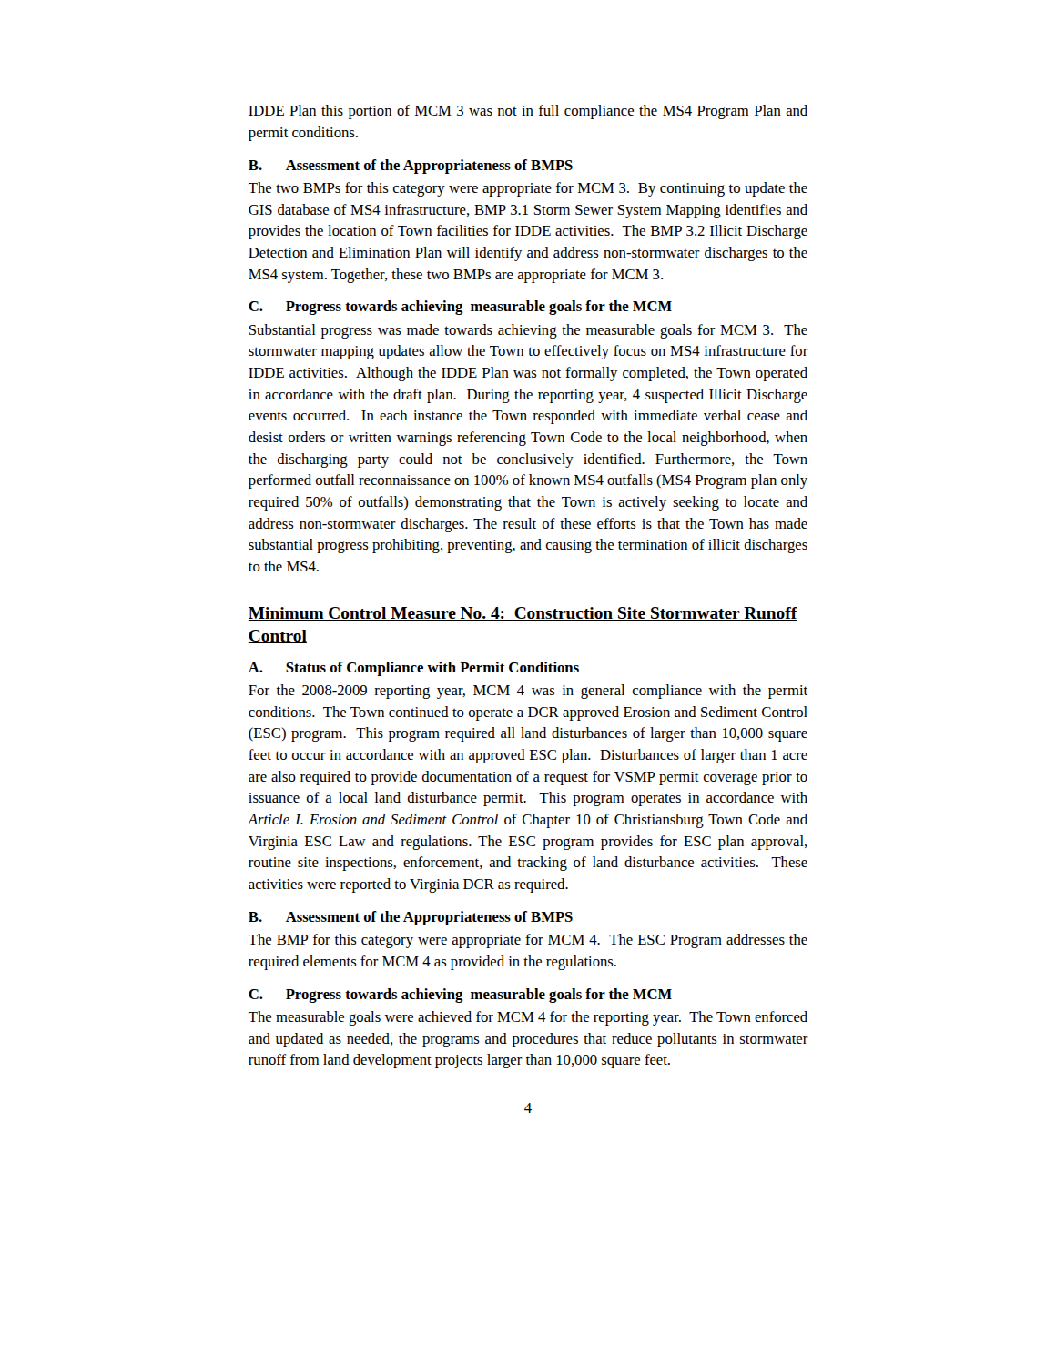IDDE Plan this portion of MCM 3 was not in full compliance the MS4 Program Plan and permit conditions.
B. Assessment of the Appropriateness of BMPS
The two BMPs for this category were appropriate for MCM 3. By continuing to update the GIS database of MS4 infrastructure, BMP 3.1 Storm Sewer System Mapping identifies and provides the location of Town facilities for IDDE activities. The BMP 3.2 Illicit Discharge Detection and Elimination Plan will identify and address non-stormwater discharges to the MS4 system. Together, these two BMPs are appropriate for MCM 3.
C. Progress towards achieving measurable goals for the MCM
Substantial progress was made towards achieving the measurable goals for MCM 3. The stormwater mapping updates allow the Town to effectively focus on MS4 infrastructure for IDDE activities. Although the IDDE Plan was not formally completed, the Town operated in accordance with the draft plan. During the reporting year, 4 suspected Illicit Discharge events occurred. In each instance the Town responded with immediate verbal cease and desist orders or written warnings referencing Town Code to the local neighborhood, when the discharging party could not be conclusively identified. Furthermore, the Town performed outfall reconnaissance on 100% of known MS4 outfalls (MS4 Program plan only required 50% of outfalls) demonstrating that the Town is actively seeking to locate and address non-stormwater discharges. The result of these efforts is that the Town has made substantial progress prohibiting, preventing, and causing the termination of illicit discharges to the MS4.
Minimum Control Measure No. 4: Construction Site Stormwater Runoff Control
A. Status of Compliance with Permit Conditions
For the 2008-2009 reporting year, MCM 4 was in general compliance with the permit conditions. The Town continued to operate a DCR approved Erosion and Sediment Control (ESC) program. This program required all land disturbances of larger than 10,000 square feet to occur in accordance with an approved ESC plan. Disturbances of larger than 1 acre are also required to provide documentation of a request for VSMP permit coverage prior to issuance of a local land disturbance permit. This program operates in accordance with Article I. Erosion and Sediment Control of Chapter 10 of Christiansburg Town Code and Virginia ESC Law and regulations. The ESC program provides for ESC plan approval, routine site inspections, enforcement, and tracking of land disturbance activities. These activities were reported to Virginia DCR as required.
B. Assessment of the Appropriateness of BMPS
The BMP for this category were appropriate for MCM 4. The ESC Program addresses the required elements for MCM 4 as provided in the regulations.
C. Progress towards achieving measurable goals for the MCM
The measurable goals were achieved for MCM 4 for the reporting year. The Town enforced and updated as needed, the programs and procedures that reduce pollutants in stormwater runoff from land development projects larger than 10,000 square feet.
4